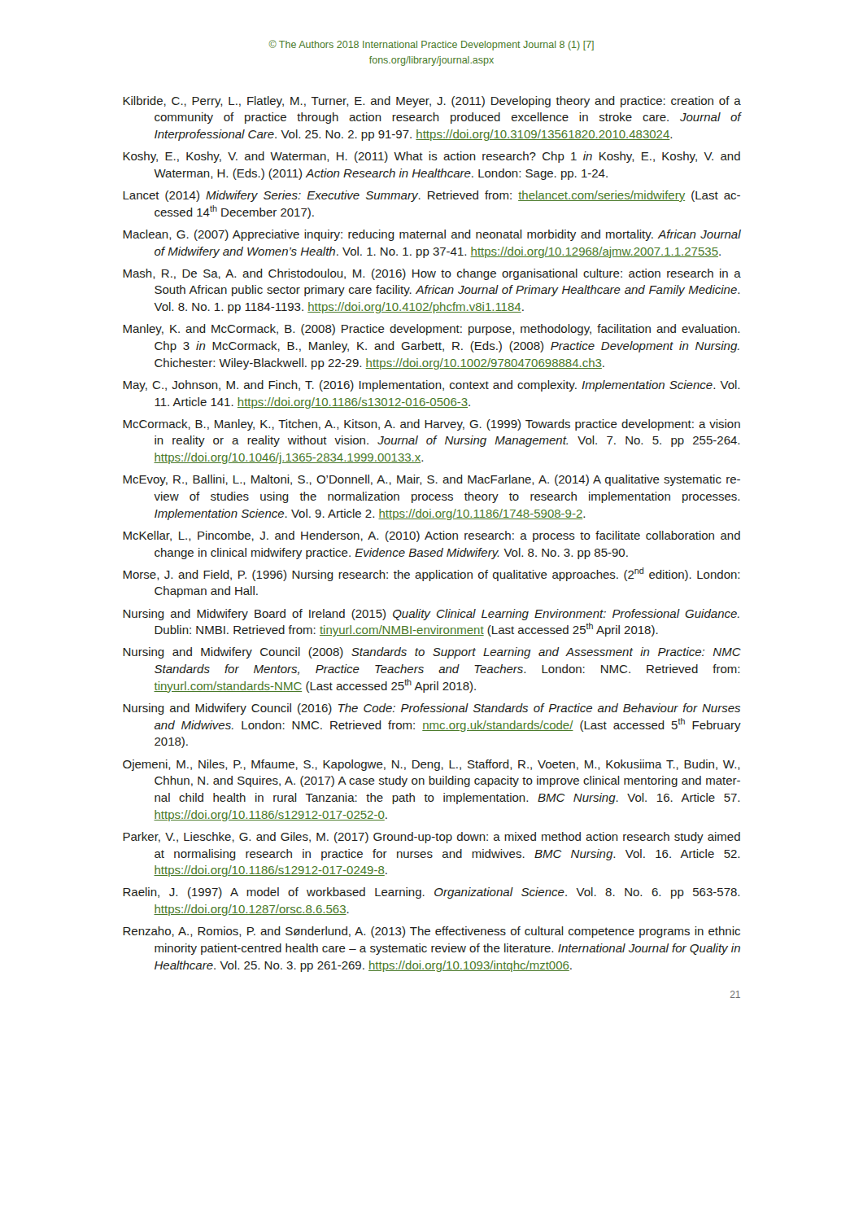© The Authors 2018 International Practice Development Journal 8 (1) [7]
fons.org/library/journal.aspx
Kilbride, C., Perry, L., Flatley, M., Turner, E. and Meyer, J. (2011) Developing theory and practice: creation of a community of practice through action research produced excellence in stroke care. Journal of Interprofessional Care. Vol. 25. No. 2. pp 91-97. https://doi.org/10.3109/13561820.2010.483024.
Koshy, E., Koshy, V. and Waterman, H. (2011) What is action research? Chp 1 in Koshy, E., Koshy, V. and Waterman, H. (Eds.) (2011) Action Research in Healthcare. London: Sage. pp. 1-24.
Lancet (2014) Midwifery Series: Executive Summary. Retrieved from: thelancet.com/series/midwifery (Last accessed 14th December 2017).
Maclean, G. (2007) Appreciative inquiry: reducing maternal and neonatal morbidity and mortality. African Journal of Midwifery and Women’s Health. Vol. 1. No. 1. pp 37-41. https://doi.org/10.12968/ajmw.2007.1.1.27535.
Mash, R., De Sa, A. and Christodoulou, M. (2016) How to change organisational culture: action research in a South African public sector primary care facility. African Journal of Primary Healthcare and Family Medicine. Vol. 8. No. 1. pp 1184-1193. https://doi.org/10.4102/phcfm.v8i1.1184.
Manley, K. and McCormack, B. (2008) Practice development: purpose, methodology, facilitation and evaluation. Chp 3 in McCormack, B., Manley, K. and Garbett, R. (Eds.) (2008) Practice Development in Nursing. Chichester: Wiley-Blackwell. pp 22-29. https://doi.org/10.1002/9780470698884.ch3.
May, C., Johnson, M. and Finch, T. (2016) Implementation, context and complexity. Implementation Science. Vol. 11. Article 141. https://doi.org/10.1186/s13012-016-0506-3.
McCormack, B., Manley, K., Titchen, A., Kitson, A. and Harvey, G. (1999) Towards practice development: a vision in reality or a reality without vision. Journal of Nursing Management. Vol. 7. No. 5. pp 255-264. https://doi.org/10.1046/j.1365-2834.1999.00133.x.
McEvoy, R., Ballini, L., Maltoni, S., O’Donnell, A., Mair, S. and MacFarlane, A. (2014) A qualitative systematic review of studies using the normalization process theory to research implementation processes. Implementation Science. Vol. 9. Article 2. https://doi.org/10.1186/1748-5908-9-2.
McKellar, L., Pincombe, J. and Henderson, A. (2010) Action research: a process to facilitate collaboration and change in clinical midwifery practice. Evidence Based Midwifery. Vol. 8. No. 3. pp 85-90.
Morse, J. and Field, P. (1996) Nursing research: the application of qualitative approaches. (2nd edition). London: Chapman and Hall.
Nursing and Midwifery Board of Ireland (2015) Quality Clinical Learning Environment: Professional Guidance. Dublin: NMBI. Retrieved from: tinyurl.com/NMBI-environment (Last accessed 25th April 2018).
Nursing and Midwifery Council (2008) Standards to Support Learning and Assessment in Practice: NMC Standards for Mentors, Practice Teachers and Teachers. London: NMC. Retrieved from: tinyurl.com/standards-NMC (Last accessed 25th April 2018).
Nursing and Midwifery Council (2016) The Code: Professional Standards of Practice and Behaviour for Nurses and Midwives. London: NMC. Retrieved from: nmc.org.uk/standards/code/ (Last accessed 5th February 2018).
Ojemeni, M., Niles, P., Mfaume, S., Kapologwe, N., Deng, L., Stafford, R., Voeten, M., Kokusiima T., Budin, W., Chhun, N. and Squires, A. (2017) A case study on building capacity to improve clinical mentoring and maternal child health in rural Tanzania: the path to implementation. BMC Nursing. Vol. 16. Article 57. https://doi.org/10.1186/s12912-017-0252-0.
Parker, V., Lieschke, G. and Giles, M. (2017) Ground-up-top down: a mixed method action research study aimed at normalising research in practice for nurses and midwives. BMC Nursing. Vol. 16. Article 52. https://doi.org/10.1186/s12912-017-0249-8.
Raelin, J. (1997) A model of workbased Learning. Organizational Science. Vol. 8. No. 6. pp 563-578. https://doi.org/10.1287/orsc.8.6.563.
Renzaho, A., Romios, P. and Sønderlund, A. (2013) The effectiveness of cultural competence programs in ethnic minority patient-centred health care – a systematic review of the literature. International Journal for Quality in Healthcare. Vol. 25. No. 3. pp 261-269. https://doi.org/10.1093/intqhc/mzt006.
21